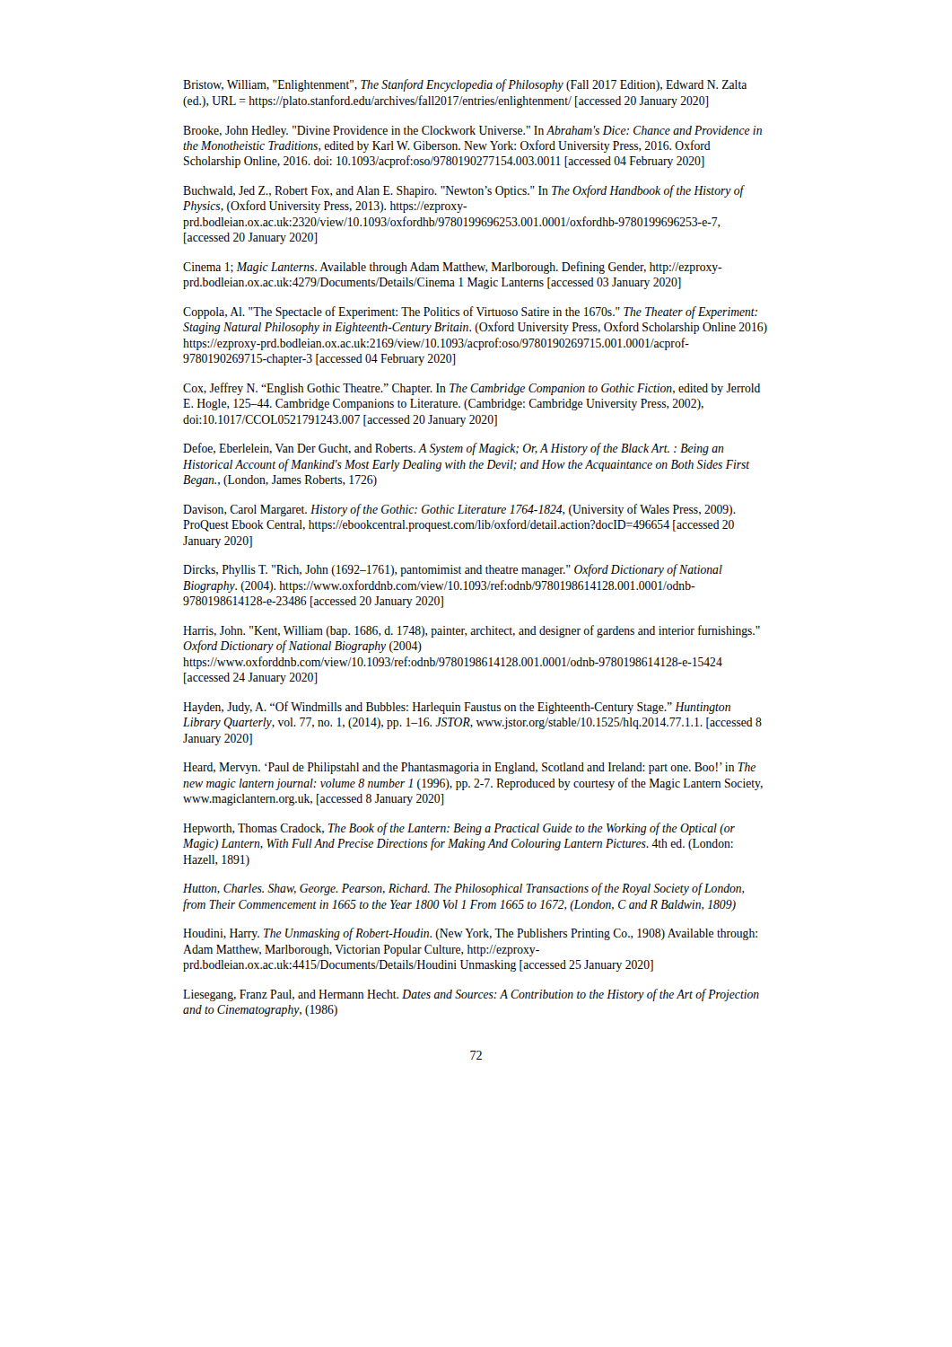Bristow, William, "Enlightenment", The Stanford Encyclopedia of Philosophy (Fall 2017 Edition), Edward N. Zalta (ed.), URL = https://plato.stanford.edu/archives/fall2017/entries/enlightenment/ [accessed 20 January 2020]
Brooke, John Hedley. "Divine Providence in the Clockwork Universe." In Abraham's Dice: Chance and Providence in the Monotheistic Traditions, edited by Karl W. Giberson. New York: Oxford University Press, 2016. Oxford Scholarship Online, 2016. doi: 10.1093/acprof:oso/9780190277154.003.0011 [accessed 04 February 2020]
Buchwald, Jed Z., Robert Fox, and Alan E. Shapiro. "Newton’s Optics." In The Oxford Handbook of the History of Physics, (Oxford University Press, 2013). https://ezproxy-prd.bodleian.ox.ac.uk:2320/view/10.1093/oxfordhb/9780199696253.001.0001/oxfordhb-9780199696253-e-7, [accessed 20 January 2020]
Cinema 1; Magic Lanterns. Available through Adam Matthew, Marlborough. Defining Gender, http://ezproxy-prd.bodleian.ox.ac.uk:4279/Documents/Details/Cinema 1 Magic Lanterns [accessed 03 January 2020]
Coppola, Al. "The Spectacle of Experiment: The Politics of Virtuoso Satire in the 1670s." The Theater of Experiment: Staging Natural Philosophy in Eighteenth-Century Britain. (Oxford University Press, Oxford Scholarship Online 2016) https://ezproxy-prd.bodleian.ox.ac.uk:2169/view/10.1093/acprof:oso/9780190269715.001.0001/acprof-9780190269715-chapter-3 [accessed 04 February 2020]
Cox, Jeffrey N. “English Gothic Theatre.” Chapter. In The Cambridge Companion to Gothic Fiction, edited by Jerrold E. Hogle, 125–44. Cambridge Companions to Literature. (Cambridge: Cambridge University Press, 2002), doi:10.1017/CCOL0521791243.007 [accessed 20 January 2020]
Defoe, Eberlelein, Van Der Gucht, and Roberts. A System of Magick; Or, A History of the Black Art. : Being an Historical Account of Mankind's Most Early Dealing with the Devil; and How the Acquaintance on Both Sides First Began., (London, James Roberts, 1726)
Davison, Carol Margaret. History of the Gothic: Gothic Literature 1764-1824, (University of Wales Press, 2009). ProQuest Ebook Central, https://ebookcentral.proquest.com/lib/oxford/detail.action?docID=496654 [accessed 20 January 2020]
Dircks, Phyllis T. "Rich, John (1692–1761), pantomimist and theatre manager." Oxford Dictionary of National Biography. (2004). https://www.oxforddnb.com/view/10.1093/ref:odnb/9780198614128.001.0001/odnb-9780198614128-e-23486 [accessed 20 January 2020]
Harris, John. "Kent, William (bap. 1686, d. 1748), painter, architect, and designer of gardens and interior furnishings." Oxford Dictionary of National Biography (2004) https://www.oxforddnb.com/view/10.1093/ref:odnb/9780198614128.001.0001/odnb-9780198614128-e-15424 [accessed 24 January 2020]
Hayden, Judy, A. “Of Windmills and Bubbles: Harlequin Faustus on the Eighteenth-Century Stage.” Huntington Library Quarterly, vol. 77, no. 1, (2014), pp. 1–16. JSTOR, www.jstor.org/stable/10.1525/hlq.2014.77.1.1. [accessed 8 January 2020]
Heard, Mervyn. ‘Paul de Philipstahl and the Phantasmagoria in England, Scotland and Ireland: part one. Boo!’ in The new magic lantern journal: volume 8 number 1 (1996), pp. 2-7. Reproduced by courtesy of the Magic Lantern Society, www.magiclantern.org.uk, [accessed 8 January 2020]
Hepworth, Thomas Cradock, The Book of the Lantern: Being a Practical Guide to the Working of the Optical (or Magic) Lantern, With Full And Precise Directions for Making And Colouring Lantern Pictures. 4th ed. (London: Hazell, 1891)
Hutton, Charles. Shaw, George. Pearson, Richard. The Philosophical Transactions of the Royal Society of London, from Their Commencement in 1665 to the Year 1800 Vol 1 From 1665 to 1672, (London, C and R Baldwin, 1809)
Houdini, Harry. The Unmasking of Robert-Houdin. (New York, The Publishers Printing Co., 1908) Available through: Adam Matthew, Marlborough, Victorian Popular Culture, http://ezproxy-prd.bodleian.ox.ac.uk:4415/Documents/Details/Houdini Unmasking [accessed 25 January 2020]
Liesegang, Franz Paul, and Hermann Hecht. Dates and Sources: A Contribution to the History of the Art of Projection and to Cinematography, (1986)
72